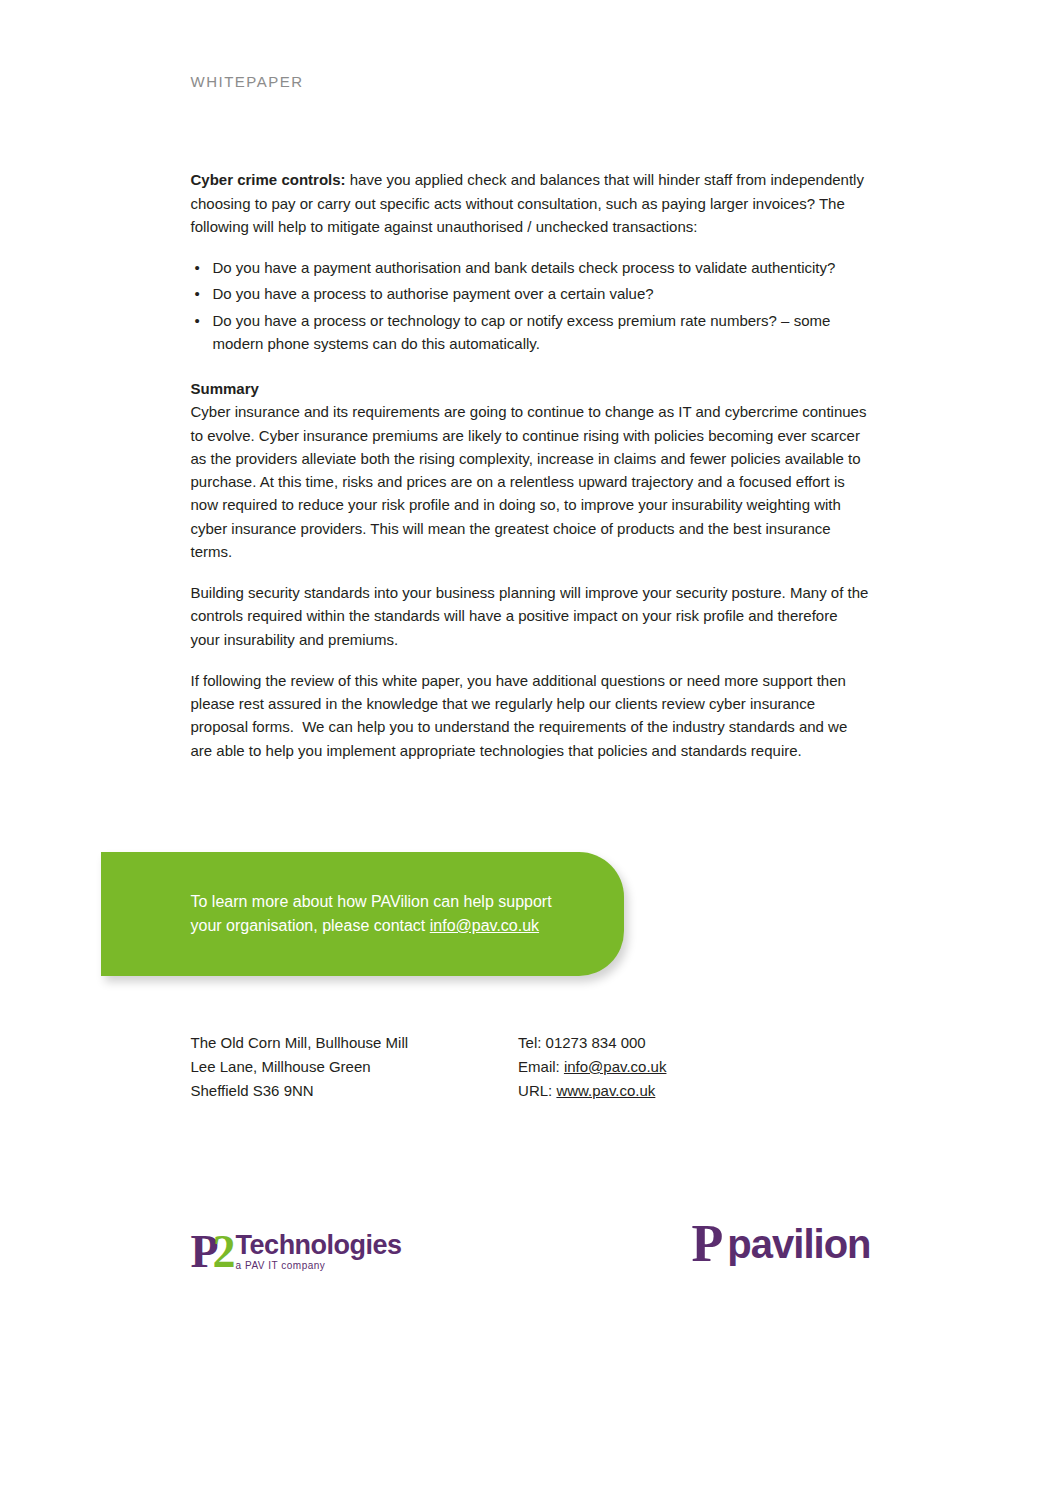WHITEPAPER
Cyber crime controls: have you applied check and balances that will hinder staff from independently choosing to pay or carry out specific acts without consultation, such as paying larger invoices? The following will help to mitigate against unauthorised / unchecked transactions:
Do you have a payment authorisation and bank details check process to validate authenticity?
Do you have a process to authorise payment over a certain value?
Do you have a process or technology to cap or notify excess premium rate numbers? – some modern phone systems can do this automatically.
Summary
Cyber insurance and its requirements are going to continue to change as IT and cybercrime continues to evolve. Cyber insurance premiums are likely to continue rising with policies becoming ever scarcer as the providers alleviate both the rising complexity, increase in claims and fewer policies available to purchase. At this time, risks and prices are on a relentless upward trajectory and a focused effort is now required to reduce your risk profile and in doing so, to improve your insurability weighting with cyber insurance providers. This will mean the greatest choice of products and the best insurance terms.
Building security standards into your business planning will improve your security posture. Many of the controls required within the standards will have a positive impact on your risk profile and therefore your insurability and premiums.
If following the review of this white paper, you have additional questions or need more support then please rest assured in the knowledge that we regularly help our clients review cyber insurance proposal forms. We can help you to understand the requirements of the industry standards and we are able to help you implement appropriate technologies that policies and standards require.
To learn more about how PAVilion can help support your organisation, please contact info@pav.co.uk
The Old Corn Mill, Bullhouse Mill
Lee Lane, Millhouse Green
Sheffield S36 9NN
Tel: 01273 834 000
Email: info@pav.co.uk
URL: www.pav.co.uk
P2
Technologies
a PAV IT company
P
pavilion